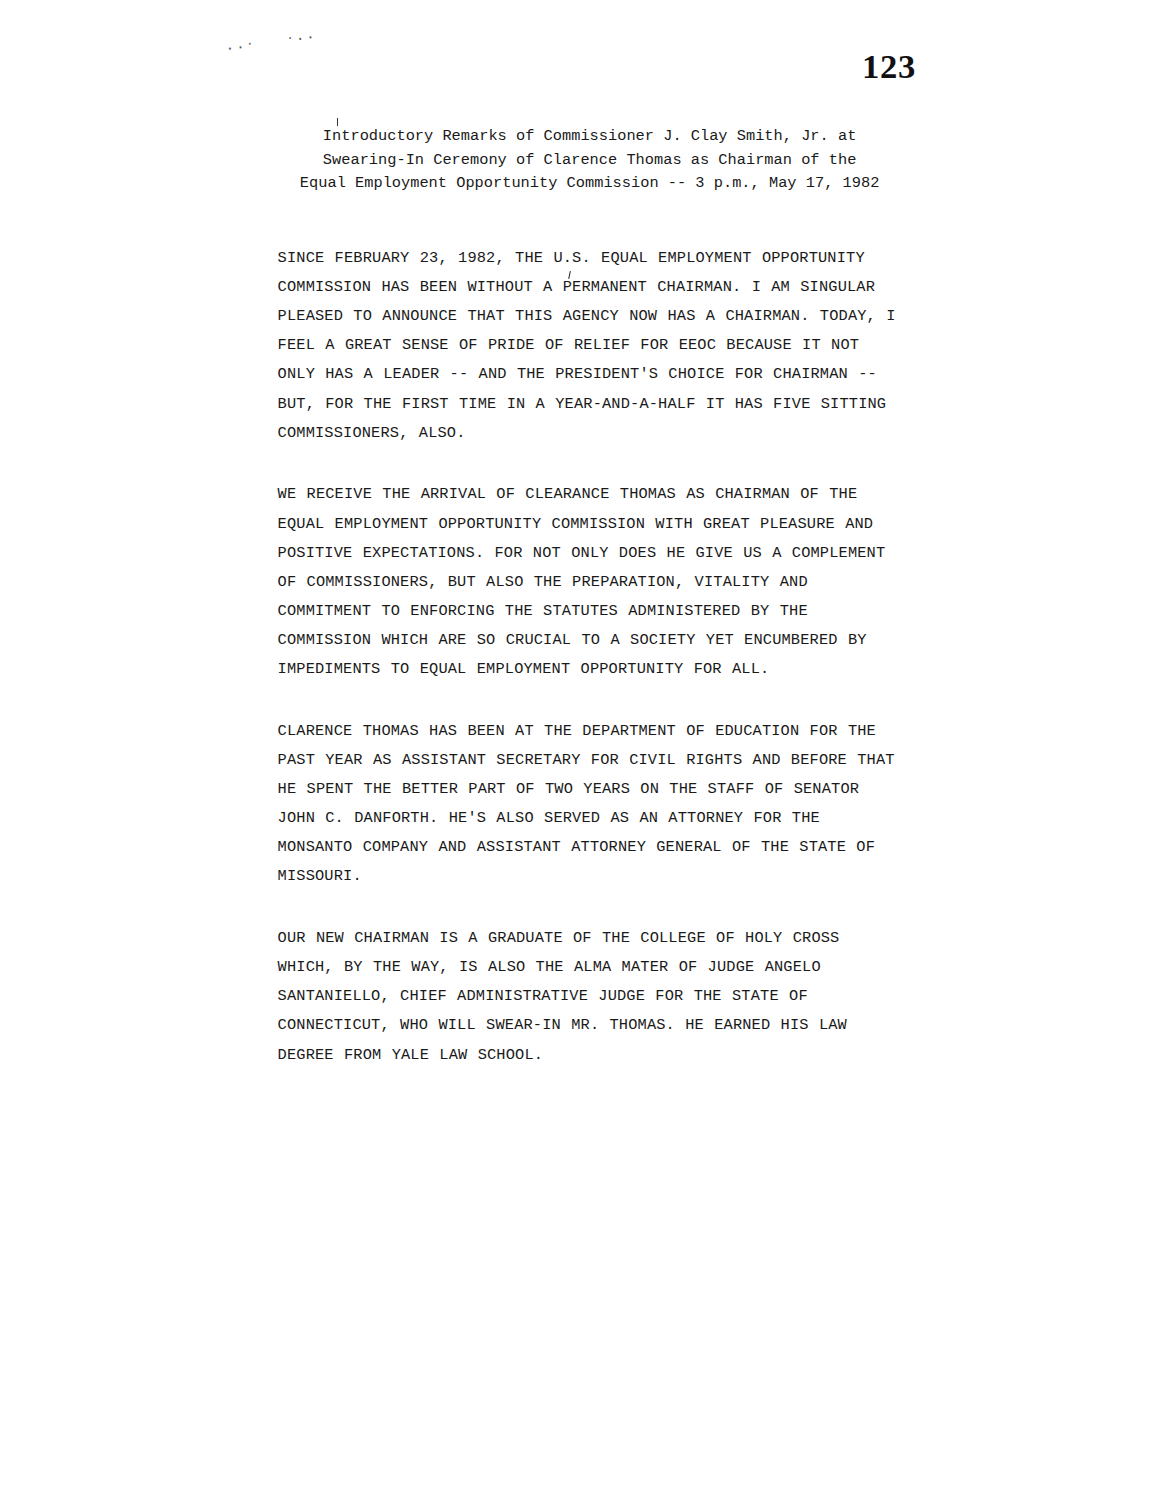..· ·..
123
Introductory Remarks of Commissioner J. Clay Smith, Jr. at Swearing-In Ceremony of Clarence Thomas as Chairman of the Equal Employment Opportunity Commission -- 3 p.m., May 17, 1982
Since February 23, 1982, the U.S. Equal Employment Opportunity Commission has been without a permanent chairman. I am singular pleased to announce that this agency now has a chairman. Today, I feel a great sense of pride of relief for EEOC because it not only has a leader -- and the President's choice for chairman -- but, for the first time in a year-and-a-half it has five sitting commissioners, also.
We receive the arrival of Clearance Thomas as Chairman of the Equal Employment Opportunity Commission with great pleasure and positive expectations. For not only does he give us a complement of commissioners, but also the preparation, vitality and commitment to enforcing the statutes administered by the Commission which are so crucial to a society yet encumbered by impediments to equal employment opportunity for all.
Clarence Thomas has been at the Department of Education for the past year as Assistant Secretary for Civil Rights and before that he spent the better part of two years on the staff of Senator John C. Danforth. He's also served as an attorney for the Monsanto Company and Assistant Attorney General of the State of Missouri.
Our new chairman is a graduate of the College of Holy Cross which, by the way, is also the alma mater of Judge Angelo Santaniello, Chief Administrative Judge for the State of Connecticut, who will swear-in Mr. Thomas. He earned his law degree from Yale Law School.